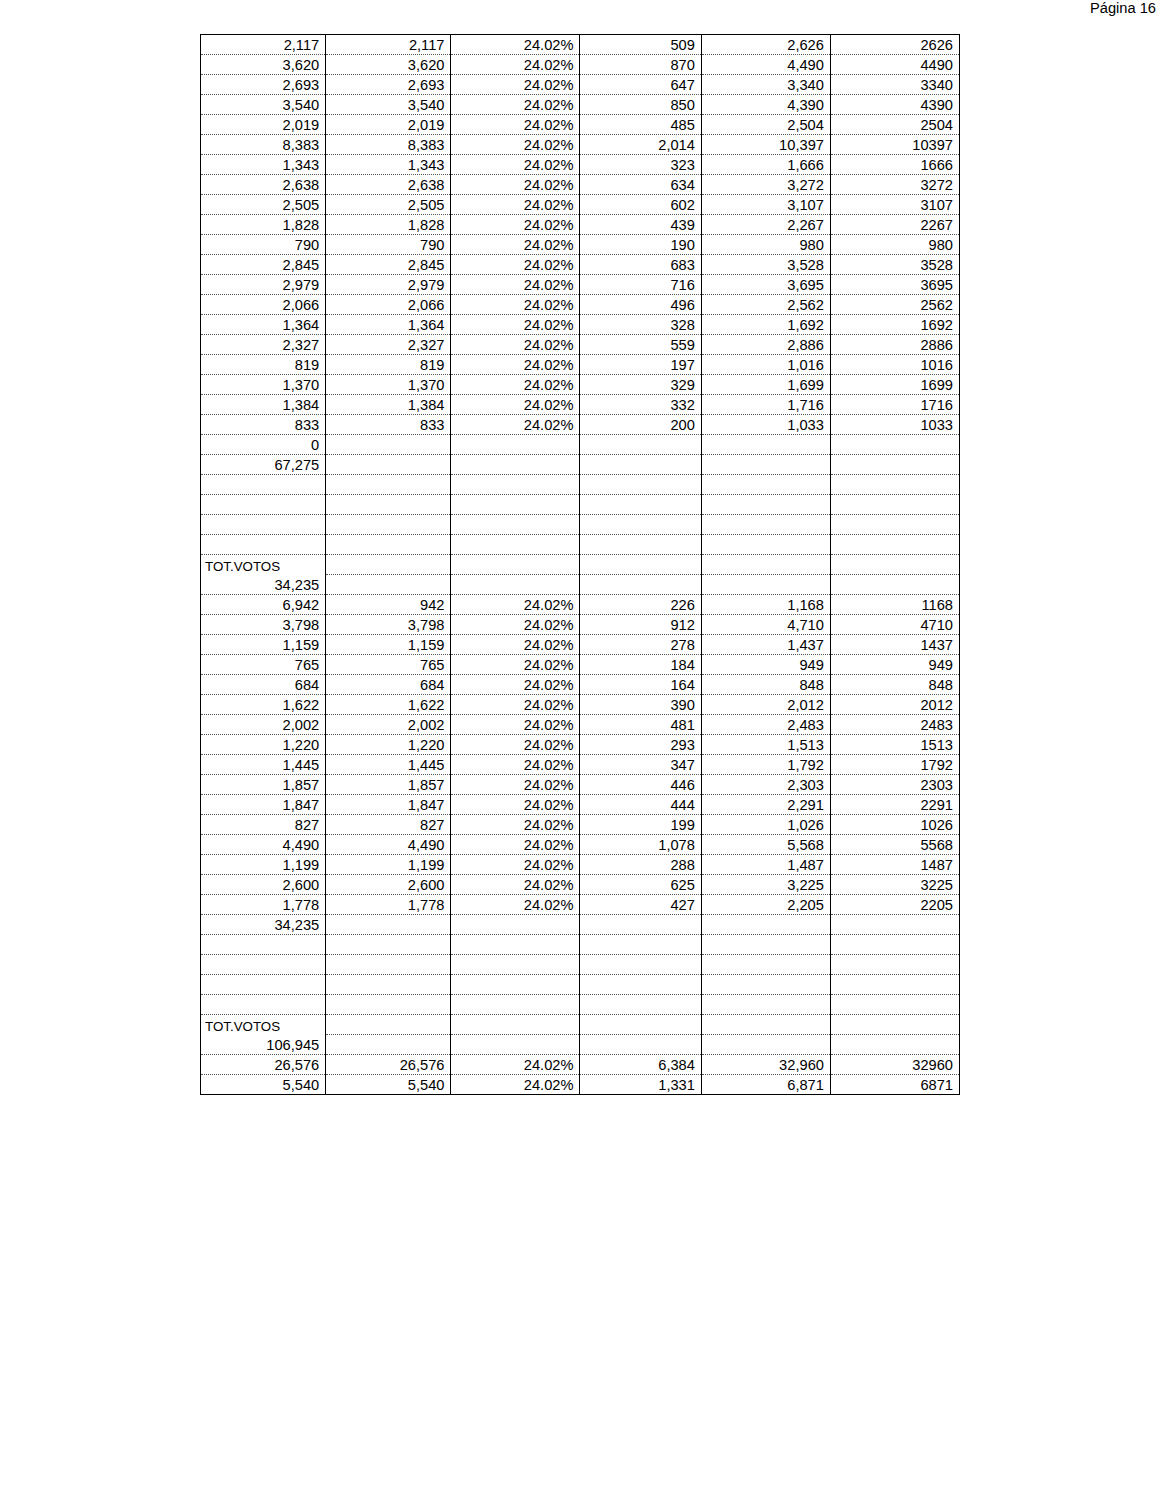Página 16
| 2,117 | 2,117 | 24.02% | 509 | 2,626 | 2626 |
| 3,620 | 3,620 | 24.02% | 870 | 4,490 | 4490 |
| 2,693 | 2,693 | 24.02% | 647 | 3,340 | 3340 |
| 3,540 | 3,540 | 24.02% | 850 | 4,390 | 4390 |
| 2,019 | 2,019 | 24.02% | 485 | 2,504 | 2504 |
| 8,383 | 8,383 | 24.02% | 2,014 | 10,397 | 10397 |
| 1,343 | 1,343 | 24.02% | 323 | 1,666 | 1666 |
| 2,638 | 2,638 | 24.02% | 634 | 3,272 | 3272 |
| 2,505 | 2,505 | 24.02% | 602 | 3,107 | 3107 |
| 1,828 | 1,828 | 24.02% | 439 | 2,267 | 2267 |
| 790 | 790 | 24.02% | 190 | 980 | 980 |
| 2,845 | 2,845 | 24.02% | 683 | 3,528 | 3528 |
| 2,979 | 2,979 | 24.02% | 716 | 3,695 | 3695 |
| 2,066 | 2,066 | 24.02% | 496 | 2,562 | 2562 |
| 1,364 | 1,364 | 24.02% | 328 | 1,692 | 1692 |
| 2,327 | 2,327 | 24.02% | 559 | 2,886 | 2886 |
| 819 | 819 | 24.02% | 197 | 1,016 | 1016 |
| 1,370 | 1,370 | 24.02% | 329 | 1,699 | 1699 |
| 1,384 | 1,384 | 24.02% | 332 | 1,716 | 1716 |
| 833 | 833 | 24.02% | 200 | 1,033 | 1033 |
| 0 | | | | | |
| 67,275 | | | | | |
| TOT.VOTOS | | | | | |
| 34,235 | | | | | |
| 6,942 | 942 | 24.02% | 226 | 1,168 | 1168 |
| 3,798 | 3,798 | 24.02% | 912 | 4,710 | 4710 |
| 1,159 | 1,159 | 24.02% | 278 | 1,437 | 1437 |
| 765 | 765 | 24.02% | 184 | 949 | 949 |
| 684 | 684 | 24.02% | 164 | 848 | 848 |
| 1,622 | 1,622 | 24.02% | 390 | 2,012 | 2012 |
| 2,002 | 2,002 | 24.02% | 481 | 2,483 | 2483 |
| 1,220 | 1,220 | 24.02% | 293 | 1,513 | 1513 |
| 1,445 | 1,445 | 24.02% | 347 | 1,792 | 1792 |
| 1,857 | 1,857 | 24.02% | 446 | 2,303 | 2303 |
| 1,847 | 1,847 | 24.02% | 444 | 2,291 | 2291 |
| 827 | 827 | 24.02% | 199 | 1,026 | 1026 |
| 4,490 | 4,490 | 24.02% | 1,078 | 5,568 | 5568 |
| 1,199 | 1,199 | 24.02% | 288 | 1,487 | 1487 |
| 2,600 | 2,600 | 24.02% | 625 | 3,225 | 3225 |
| 1,778 | 1,778 | 24.02% | 427 | 2,205 | 2205 |
| 34,235 | | | | | |
| TOT.VOTOS | | | | | |
| 106,945 | | | | | |
| 26,576 | 26,576 | 24.02% | 6,384 | 32,960 | 32960 |
| 5,540 | 5,540 | 24.02% | 1,331 | 6,871 | 6871 |